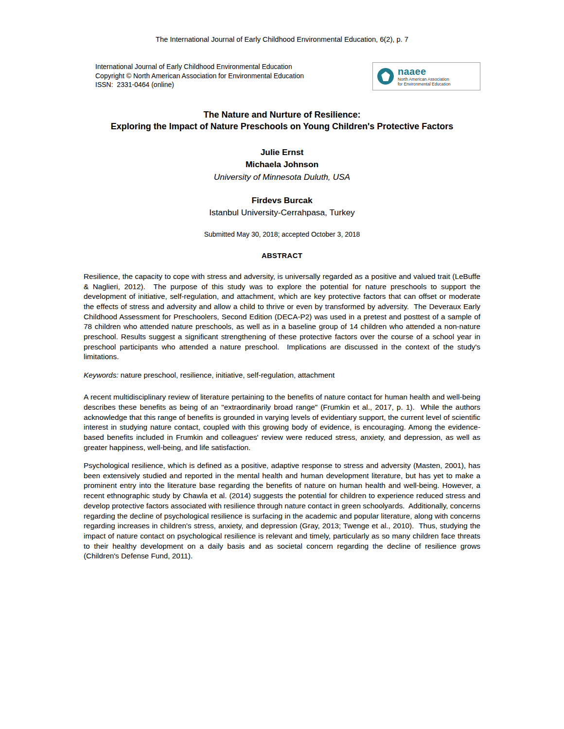The International Journal of Early Childhood Environmental Education, 6(2), p. 7
International Journal of Early Childhood Environmental Education
Copyright © North American Association for Environmental Education
ISSN: 2331-0464 (online)
naaee North American Association
for Environmental Education
The Nature and Nurture of Resilience:
Exploring the Impact of Nature Preschools on Young Children's Protective Factors
Julie Ernst
Michaela Johnson
University of Minnesota Duluth, USA
Firdevs Burcak
Istanbul University-Cerrahpasa, Turkey
Submitted May 30, 2018; accepted October 3, 2018
ABSTRACT
Resilience, the capacity to cope with stress and adversity, is universally regarded as a positive and valued trait (LeBuffe & Naglieri, 2012). The purpose of this study was to explore the potential for nature preschools to support the development of initiative, self-regulation, and attachment, which are key protective factors that can offset or moderate the effects of stress and adversity and allow a child to thrive or even by transformed by adversity. The Deveraux Early Childhood Assessment for Preschoolers, Second Edition (DECA-P2) was used in a pretest and posttest of a sample of 78 children who attended nature preschools, as well as in a baseline group of 14 children who attended a non-nature preschool. Results suggest a significant strengthening of these protective factors over the course of a school year in preschool participants who attended a nature preschool. Implications are discussed in the context of the study's limitations.
Keywords: nature preschool, resilience, initiative, self-regulation, attachment
A recent multidisciplinary review of literature pertaining to the benefits of nature contact for human health and well-being describes these benefits as being of an "extraordinarily broad range" (Frumkin et al., 2017, p. 1). While the authors acknowledge that this range of benefits is grounded in varying levels of evidentiary support, the current level of scientific interest in studying nature contact, coupled with this growing body of evidence, is encouraging. Among the evidence-based benefits included in Frumkin and colleagues' review were reduced stress, anxiety, and depression, as well as greater happiness, well-being, and life satisfaction.
Psychological resilience, which is defined as a positive, adaptive response to stress and adversity (Masten, 2001), has been extensively studied and reported in the mental health and human development literature, but has yet to make a prominent entry into the literature base regarding the benefits of nature on human health and well-being. However, a recent ethnographic study by Chawla et al. (2014) suggests the potential for children to experience reduced stress and develop protective factors associated with resilience through nature contact in green schoolyards. Additionally, concerns regarding the decline of psychological resilience is surfacing in the academic and popular literature, along with concerns regarding increases in children's stress, anxiety, and depression (Gray, 2013; Twenge et al., 2010). Thus, studying the impact of nature contact on psychological resilience is relevant and timely, particularly as so many children face threats to their healthy development on a daily basis and as societal concern regarding the decline of resilience grows (Children's Defense Fund, 2011).